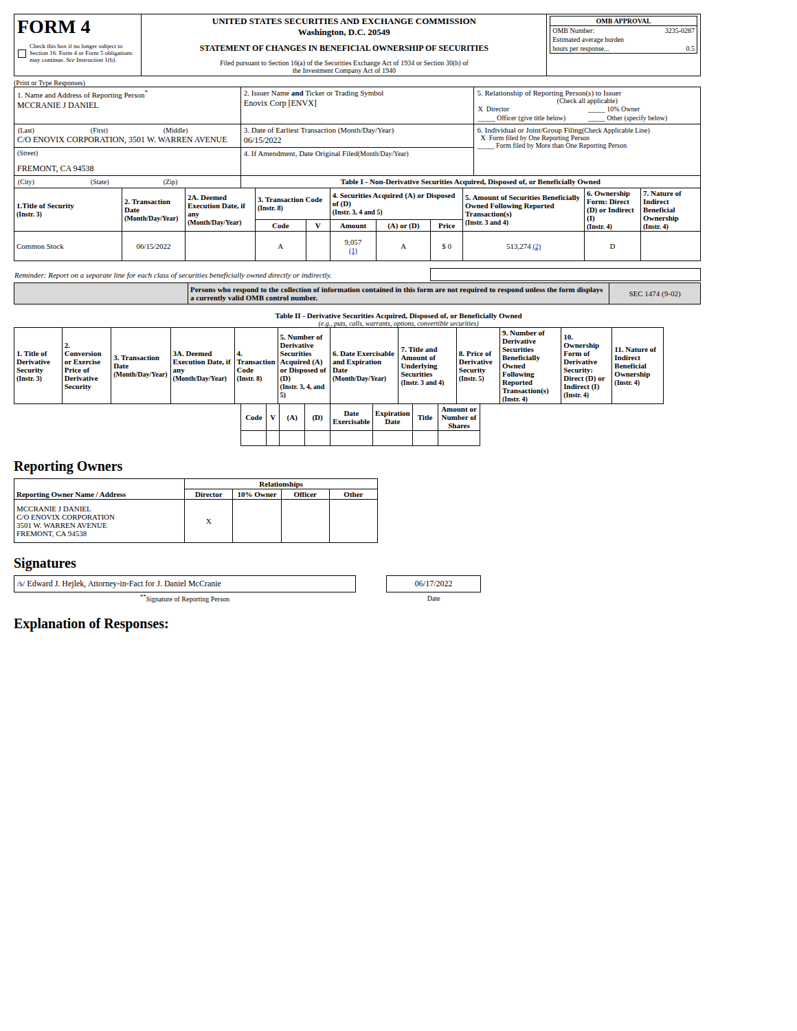| FORM 4 / / Check this box if no longer subject to Section 16. Form 4 or Form 5 obligations may continue. See Instruction 1(b). / | UNITED STATES SECURITIES AND EXCHANGE COMMISSION Washington, D.C. 20549 STATEMENT OF CHANGES IN BENEFICIAL OWNERSHIP OF SECURITIES Filed pursuant to Section 16(a) of the Securities Exchange Act of 1934 or Section 30(h) of the Investment Company Act of 1940 | / OMB APPROVAL / / OMB Number: / 3235-0287 / / Estimated average burden / / hours per response... / 0.5 / |
(Print or Type Responses)
| 1. Name and Address of Reporting Person * MCCRANIE J DANIEL | 2. Issuer Name and Ticker or Trading Symbol Enovix Corp [ENVX] | 5. Relationship of Reporting Person(s) to Issuer (Check all applicable) / X Director / _____ 10% Owner / / _____ Officer (give title below) / _____ Other (specify below) / |
| / (Last) / (First) / (Middle) / C/O ENOVIX CORPORATION, 3501 W. WARREN AVENUE | 3. Date of Earliest Transaction (Month/Day/Year) 06/15/2022 | 6. Individual or Joint/Group Filing (Check Applicable Line) X Form filed by One Reporting Person _____ Form filed by More than One Reporting Person |
| (Street) FREMONT, CA 94538 | 4. If Amendment, Date Original Filed (Month/Day/Year) |
| / (City) / (State) / (Zip) / | Table I - Non-Derivative Securities Acquired, Disposed of, or Beneficially Owned |
| 1.Title of Security (Instr. 3) | 2. Transaction Date (Month/Day/Year) | 2A. Deemed Execution Date, if any (Month/Day/Year) | 3. Transaction Code (Instr. 8) | 4. Securities Acquired (A) or Disposed of (D) (Instr. 3, 4 and 5) | 5. Amount of Securities Beneficially Owned Following Reported Transaction(s) (Instr. 3 and 4) | 6. Ownership Form: Direct (D) or Indirect (I) (Instr. 4) | 7. Nature of Indirect Beneficial Ownership (Instr. 4) |
| Code | V | Amount | (A) or (D) | Price |
| Common Stock | 06/15/2022 | | A | | 9,057 (1) | A | $ 0 | 513,274 (2) | D | |
| Reminder: Report on a separate line for each class of securities beneficially owned directly or indirectly. | |
| | Persons who respond to the collection of information contained in this form are not required to respond unless the form displays a currently valid OMB control number. | SEC 1474 (9-02) |
Table II - Derivative Securities Acquired, Disposed of, or Beneficially Owned
(e.g., puts, calls, warrants, options, convertible securities)
| 1. Title of Derivative Security (Instr. 3) | 2. Conversion or Exercise Price of Derivative Security | 3. Transaction Date (Month/Day/Year) | 3A. Deemed Execution Date, if any (Month/Day/Year) | 4. Transaction Code (Instr. 8) | 5. Number of Derivative Securities Acquired (A) or Disposed of (D) (Instr. 3, 4, and 5) | 6. Date Exercisable and Expiration Date (Month/Day/Year) | 7. Title and Amount of Underlying Securities (Instr. 3 and 4) | 8. Price of Derivative Security (Instr. 5) | 9. Number of Derivative Securities Beneficially Owned Following Reported Transaction(s) (Instr. 4) | 10. Ownership Form of Derivative Security: Direct (D) or Indirect (I) (Instr. 4) | 11. Nature of Indirect Beneficial Ownership (Instr. 4) |
| | | | | Code | V | (A) | (D) | Date Exercisable | Expiration Date | Title | Amount or Number of Shares | | | | |
Reporting Owners
| Reporting Owner Name / Address | Relationships |
| Director | 10% Owner | Officer | Other |
| MCCRANIE J DANIEL C/O ENOVIX CORPORATION 3501 W. WARREN AVENUE FREMONT, CA 94538 | X | | | |
Signatures
| /s/ Edward J. Hejlek, Attorney-in-Fact for J. Daniel McCranie | | 06/17/2022 |
| ** Signature of Reporting Person | | Date |
Explanation of Responses: